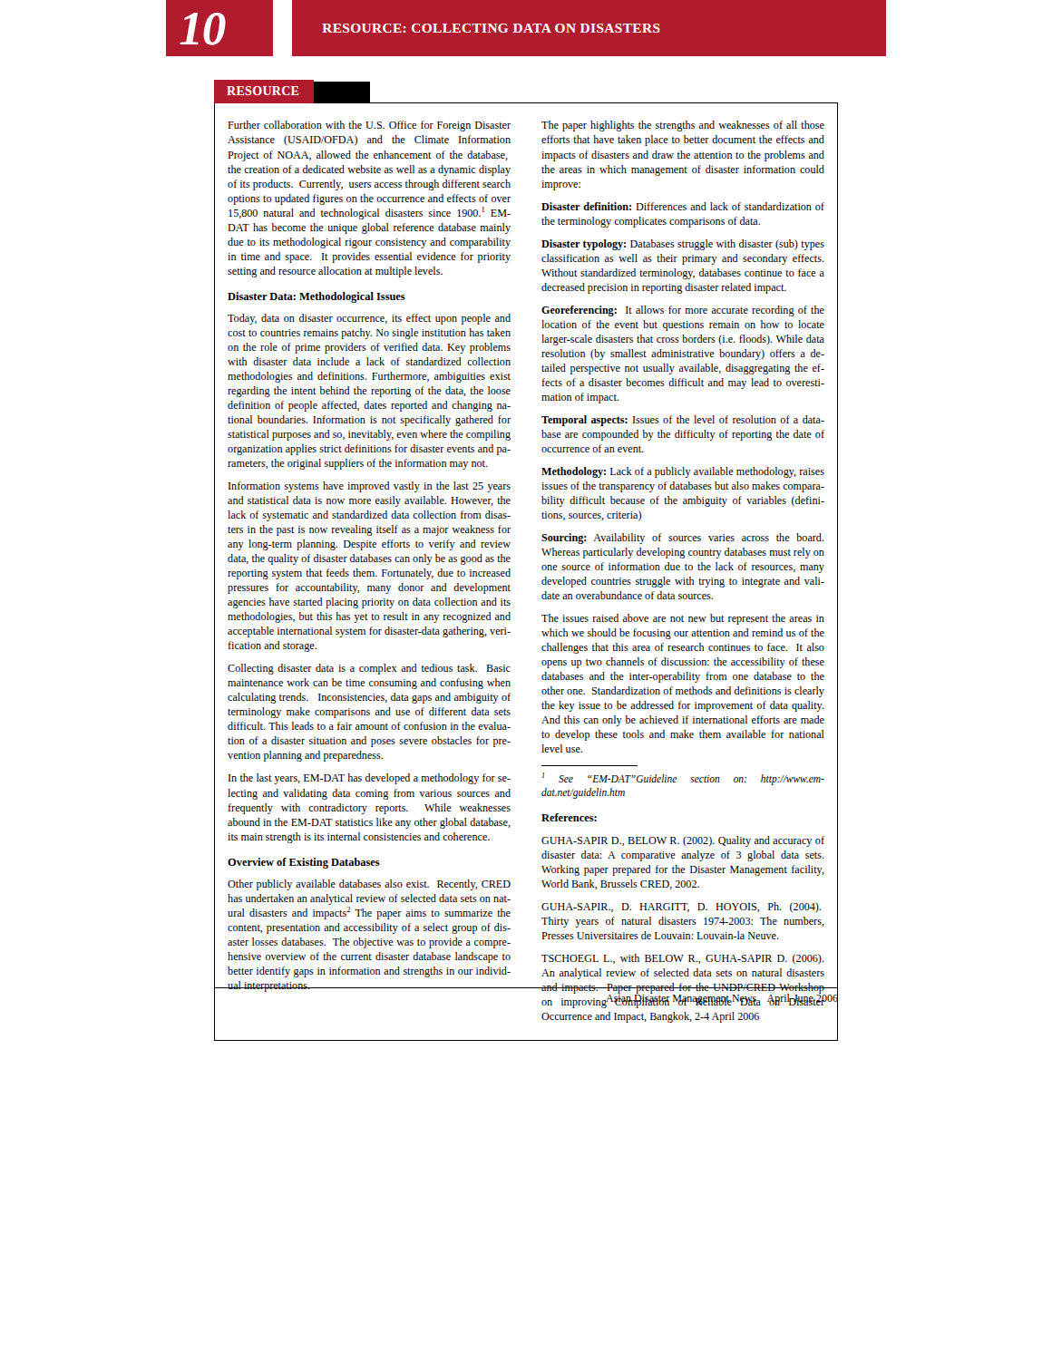10
RESOURCE: COLLECTING DATA ON DISASTERS
RESOURCE
Further collaboration with the U.S. Office for Foreign Disaster Assistance (USAID/OFDA) and the Climate Information Project of NOAA, allowed the enhancement of the database, the creation of a dedicated website as well as a dynamic display of its products. Currently, users access through different search options to updated figures on the occurrence and effects of over 15,800 natural and technological disasters since 1900.1 EM-DAT has become the unique global reference database mainly due to its methodological rigour consistency and comparability in time and space. It provides essential evidence for priority setting and resource allocation at multiple levels.
Disaster Data: Methodological Issues
Today, data on disaster occurrence, its effect upon people and cost to countries remains patchy. No single institution has taken on the role of prime providers of verified data. Key problems with disaster data include a lack of standardized collection methodologies and definitions. Furthermore, ambiguities exist regarding the intent behind the reporting of the data, the loose definition of people affected, dates reported and changing national boundaries. Information is not specifically gathered for statistical purposes and so, inevitably, even where the compiling organization applies strict definitions for disaster events and parameters, the original suppliers of the information may not.
Information systems have improved vastly in the last 25 years and statistical data is now more easily available. However, the lack of systematic and standardized data collection from disasters in the past is now revealing itself as a major weakness for any long-term planning. Despite efforts to verify and review data, the quality of disaster databases can only be as good as the reporting system that feeds them. Fortunately, due to increased pressures for accountability, many donor and development agencies have started placing priority on data collection and its methodologies, but this has yet to result in any recognized and acceptable international system for disaster-data gathering, verification and storage.
Collecting disaster data is a complex and tedious task. Basic maintenance work can be time consuming and confusing when calculating trends. Inconsistencies, data gaps and ambiguity of terminology make comparisons and use of different data sets difficult. This leads to a fair amount of confusion in the evaluation of a disaster situation and poses severe obstacles for prevention planning and preparedness.
In the last years, EM-DAT has developed a methodology for selecting and validating data coming from various sources and frequently with contradictory reports. While weaknesses abound in the EM-DAT statistics like any other global database, its main strength is its internal consistencies and coherence.
Overview of Existing Databases
Other publicly available databases also exist. Recently, CRED has undertaken an analytical review of selected data sets on natural disasters and impacts2 The paper aims to summarize the content, presentation and accessibility of a select group of disaster losses databases. The objective was to provide a comprehensive overview of the current disaster database landscape to better identify gaps in information and strengths in our individual interpretations.
The paper highlights the strengths and weaknesses of all those efforts that have taken place to better document the effects and impacts of disasters and draw the attention to the problems and the areas in which management of disaster information could improve:
Disaster definition: Differences and lack of standardization of the terminology complicates comparisons of data.
Disaster typology: Databases struggle with disaster (sub) types classification as well as their primary and secondary effects. Without standardized terminology, databases continue to face a decreased precision in reporting disaster related impact.
Georeferencing: It allows for more accurate recording of the location of the event but questions remain on how to locate larger-scale disasters that cross borders (i.e. floods). While data resolution (by smallest administrative boundary) offers a detailed perspective not usually available, disaggregating the effects of a disaster becomes difficult and may lead to overestimation of impact.
Temporal aspects: Issues of the level of resolution of a database are compounded by the difficulty of reporting the date of occurrence of an event.
Methodology: Lack of a publicly available methodology, raises issues of the transparency of databases but also makes comparability difficult because of the ambiguity of variables (definitions, sources, criteria)
Sourcing: Availability of sources varies across the board. Whereas particularly developing country databases must rely on one source of information due to the lack of resources, many developed countries struggle with trying to integrate and validate an overabundance of data sources.
The issues raised above are not new but represent the areas in which we should be focusing our attention and remind us of the challenges that this area of research continues to face. It also opens up two channels of discussion: the accessibility of these databases and the inter-operability from one database to the other one. Standardization of methods and definitions is clearly the key issue to be addressed for improvement of data quality. And this can only be achieved if international efforts are made to develop these tools and make them available for national level use.
1 See “EM-DAT”Guideline section on: http://www.em-dat.net/guidelin.htm
References:
GUHA-SAPIR D., BELOW R. (2002). Quality and accuracy of disaster data: A comparative analyze of 3 global data sets. Working paper prepared for the Disaster Management facility, World Bank, Brussels CRED, 2002.
GUHA-SAPIR., D. HARGITT, D. HOYOIS, Ph. (2004). Thirty years of natural disasters 1974-2003: The numbers, Presses Universitaires de Louvain: Louvain-la Neuve.
TSCHOEGL L., with BELOW R., GUHA-SAPIR D. (2006). An analytical review of selected data sets on natural disasters and impacts. Paper prepared for the UNDP/CRED Workshop on improving Compilation of Reliable Data on Disaster Occurrence and Impact, Bangkok, 2-4 April 2006
Asian Disaster Management News April-June 2006